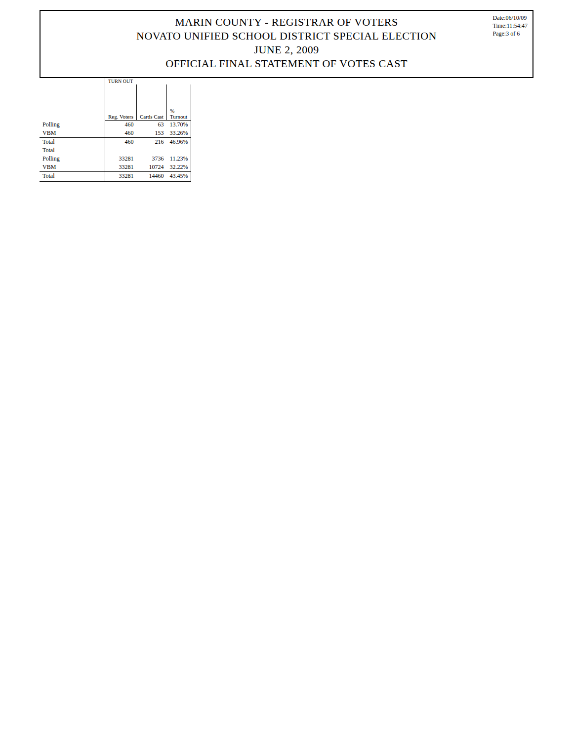Date:06/10/09
Time:11:54:47
Page:3 of 6
MARIN COUNTY - REGISTRAR OF VOTERS
NOVATO UNIFIED SCHOOL DISTRICT SPECIAL ELECTION
JUNE 2, 2009
OFFICIAL FINAL STATEMENT OF VOTES CAST
| | TURN OUT |
| | Reg. Voters | Cards Cast | % Turnout |
| Polling | 460 | 63 | 13.70% |
| VBM | 460 | 153 | 33.26% |
| Total | 460 | 216 | 46.96% |
| Total | | | |
| Polling | 33281 | 3736 | 11.23% |
| VBM | 33281 | 10724 | 32.22% |
| Total | 33281 | 14460 | 43.45% |